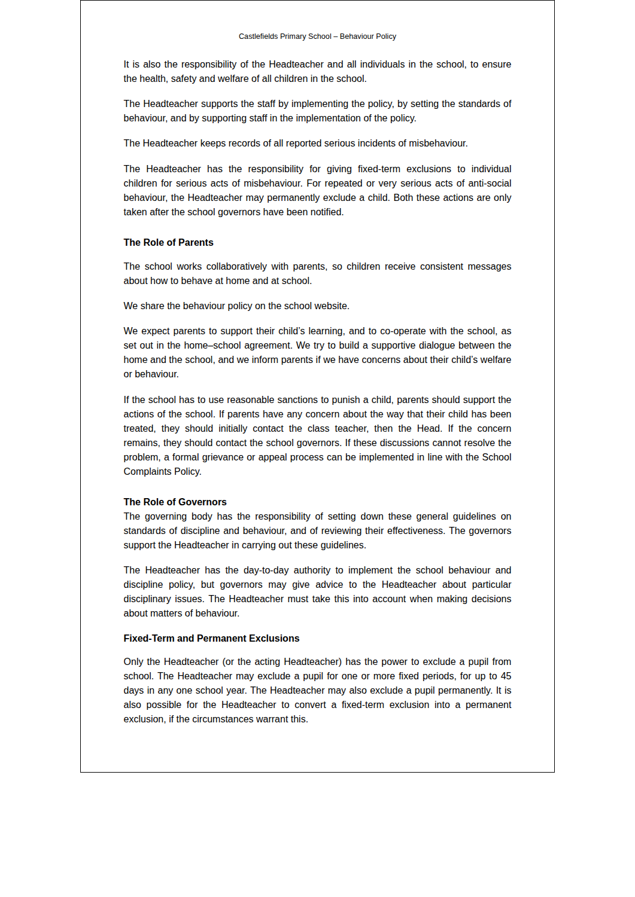Castlefields Primary School – Behaviour Policy
It is also the responsibility of the Headteacher and all individuals in the school, to ensure the health, safety and welfare of all children in the school.
The Headteacher supports the staff by implementing the policy, by setting the standards of behaviour, and by supporting staff in the implementation of the policy.
The Headteacher keeps records of all reported serious incidents of misbehaviour.
The Headteacher has the responsibility for giving fixed-term exclusions to individual children for serious acts of misbehaviour. For repeated or very serious acts of anti-social behaviour, the Headteacher may permanently exclude a child. Both these actions are only taken after the school governors have been notified.
The Role of Parents
The school works collaboratively with parents, so children receive consistent messages about how to behave at home and at school.
We share the behaviour policy on the school website.
We expect parents to support their child’s learning, and to co-operate with the school, as set out in the home–school agreement. We try to build a supportive dialogue between the home and the school, and we inform parents if we have concerns about their child’s welfare or behaviour.
If the school has to use reasonable sanctions to punish a child, parents should support the actions of the school. If parents have any concern about the way that their child has been treated, they should initially contact the class teacher, then the Head. If the concern remains, they should contact the school governors. If these discussions cannot resolve the problem, a formal grievance or appeal process can be implemented in line with the School Complaints Policy.
The Role of Governors
The governing body has the responsibility of setting down these general guidelines on standards of discipline and behaviour, and of reviewing their effectiveness. The governors support the Headteacher in carrying out these guidelines.
The Headteacher has the day-to-day authority to implement the school behaviour and discipline policy, but governors may give advice to the Headteacher about particular disciplinary issues. The Headteacher must take this into account when making decisions about matters of behaviour.
Fixed-Term and Permanent Exclusions
Only the Headteacher (or the acting Headteacher) has the power to exclude a pupil from school. The Headteacher may exclude a pupil for one or more fixed periods, for up to 45 days in any one school year. The Headteacher may also exclude a pupil permanently. It is also possible for the Headteacher to convert a fixed-term exclusion into a permanent exclusion, if the circumstances warrant this.